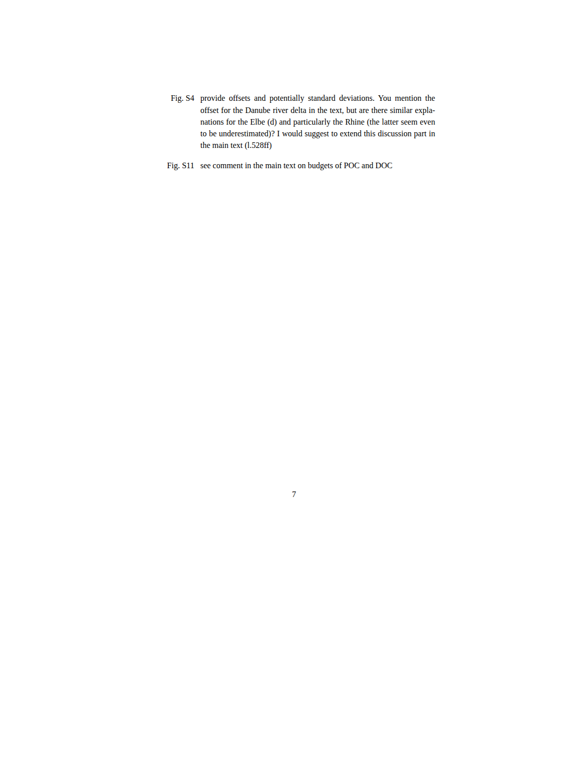Fig. S4
provide offsets and potentially standard deviations. You mention the offset for the Danube river delta in the text, but are there similar explanations for the Elbe (d) and particularly the Rhine (the latter seem even to be underestimated)? I would suggest to extend this discussion part in the main text (l.528ff)
Fig. S11
see comment in the main text on budgets of POC and DOC
7